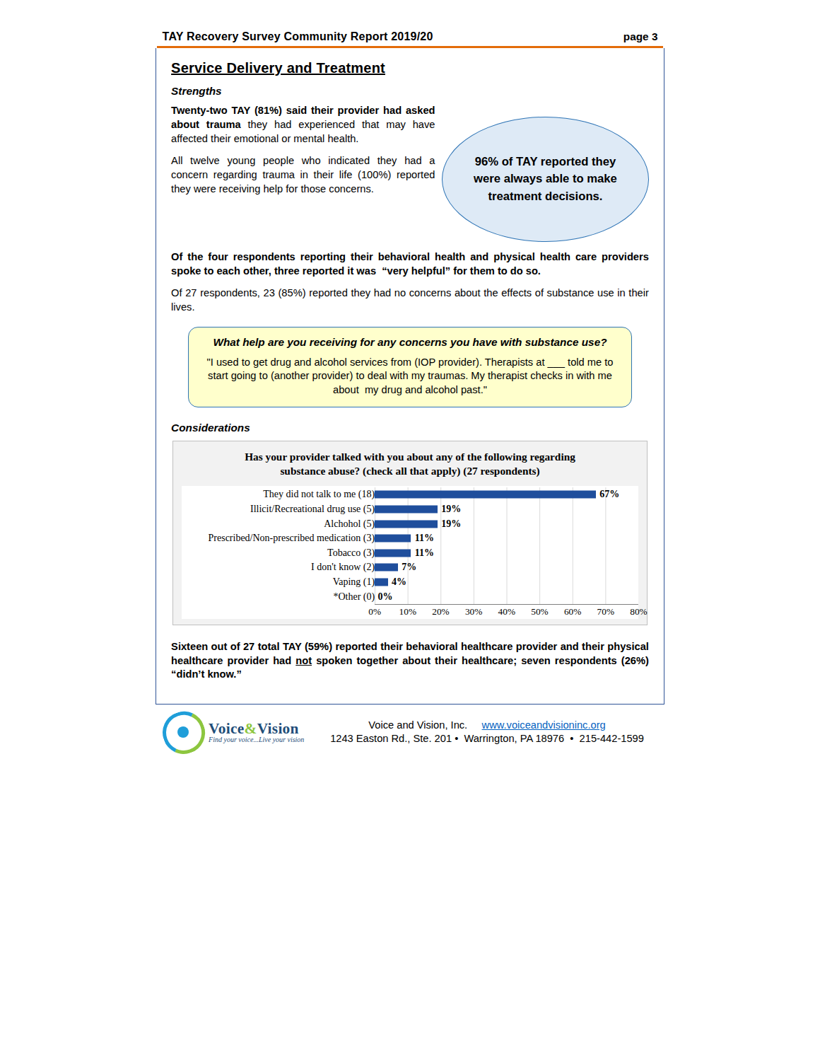TAY Recovery Survey Community Report 2019/20
page 3
Service Delivery and Treatment
Strengths
Twenty-two TAY (81%) said their provider had asked about trauma they had experienced that may have affected their emotional or mental health.
All twelve young people who indicated they had a concern regarding trauma in their life (100%) reported they were receiving help for those concerns.
96% of TAY reported they were always able to make treatment decisions.
Of the four respondents reporting their behavioral health and physical health care providers spoke to each other, three reported it was “very helpful” for them to do so.
Of 27 respondents, 23 (85%) reported they had no concerns about the effects of substance use in their lives.
What help are you receiving for any concerns you have with substance use?
"I used to get drug and alcohol services from (IOP provider). Therapists at ___ told me to start going to (another provider) to deal with my traumas. My therapist checks in with me about my drug and alcohol past."
Considerations
Has your provider talked with you about any of the following regarding
substance abuse? (check all that apply) (27 respondents)
| They did not talk to me (18) | 67% |
| Illicit/Recreational drug use (5) | 19% |
| Alchohol (5) | 19% |
| Prescribed/Non-prescribed medication (3) | 11% |
| Tobacco (3) | 11% |
| I don't know (2) | 7% |
| Vaping (1) | 4% |
| *Other (0) | 0% |
| | 0% 10% 20% 30% 40% 50% 60% 70% 80% |
Sixteen out of 27 total TAY (59%) reported their behavioral healthcare provider and their physical healthcare provider had not spoken together about their healthcare; seven respondents (26%) “didn’t know.”
Voice&Vision
Find your voice...Live your vision
Voice and Vision, Inc. www.voiceandvisioninc.org
1243 Easton Rd., Ste. 201 • Warrington, PA 18976 • 215-442-1599